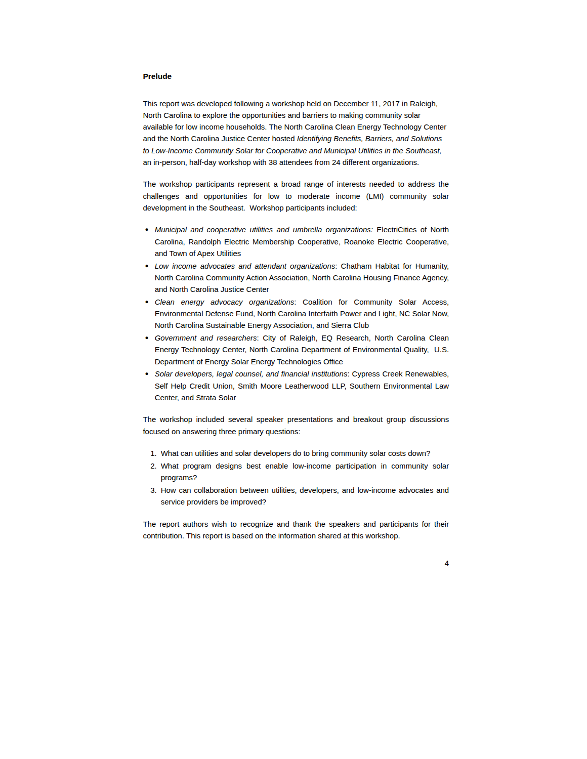Prelude
This report was developed following a workshop held on December 11, 2017 in Raleigh, North Carolina to explore the opportunities and barriers to making community solar available for low income households. The North Carolina Clean Energy Technology Center and the North Carolina Justice Center hosted Identifying Benefits, Barriers, and Solutions to Low-Income Community Solar for Cooperative and Municipal Utilities in the Southeast, an in-person, half-day workshop with 38 attendees from 24 different organizations.
The workshop participants represent a broad range of interests needed to address the challenges and opportunities for low to moderate income (LMI) community solar development in the Southeast. Workshop participants included:
Municipal and cooperative utilities and umbrella organizations: ElectriCities of North Carolina, Randolph Electric Membership Cooperative, Roanoke Electric Cooperative, and Town of Apex Utilities
Low income advocates and attendant organizations: Chatham Habitat for Humanity, North Carolina Community Action Association, North Carolina Housing Finance Agency, and North Carolina Justice Center
Clean energy advocacy organizations: Coalition for Community Solar Access, Environmental Defense Fund, North Carolina Interfaith Power and Light, NC Solar Now, North Carolina Sustainable Energy Association, and Sierra Club
Government and researchers: City of Raleigh, EQ Research, North Carolina Clean Energy Technology Center, North Carolina Department of Environmental Quality, U.S. Department of Energy Solar Energy Technologies Office
Solar developers, legal counsel, and financial institutions: Cypress Creek Renewables, Self Help Credit Union, Smith Moore Leatherwood LLP, Southern Environmental Law Center, and Strata Solar
The workshop included several speaker presentations and breakout group discussions focused on answering three primary questions:
What can utilities and solar developers do to bring community solar costs down?
What program designs best enable low-income participation in community solar programs?
How can collaboration between utilities, developers, and low-income advocates and service providers be improved?
The report authors wish to recognize and thank the speakers and participants for their contribution. This report is based on the information shared at this workshop.
4